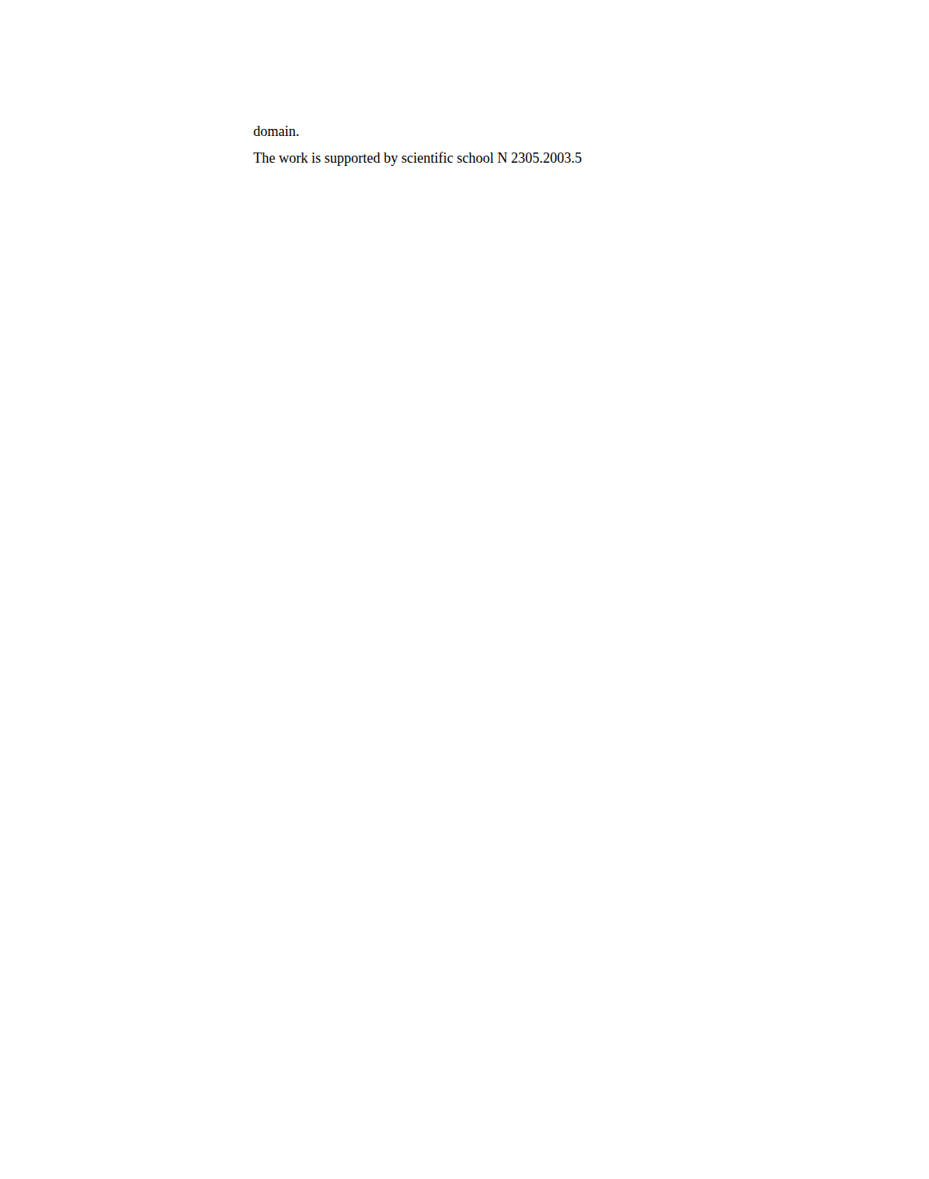domain.
The work is supported by scientific school N 2305.2003.5